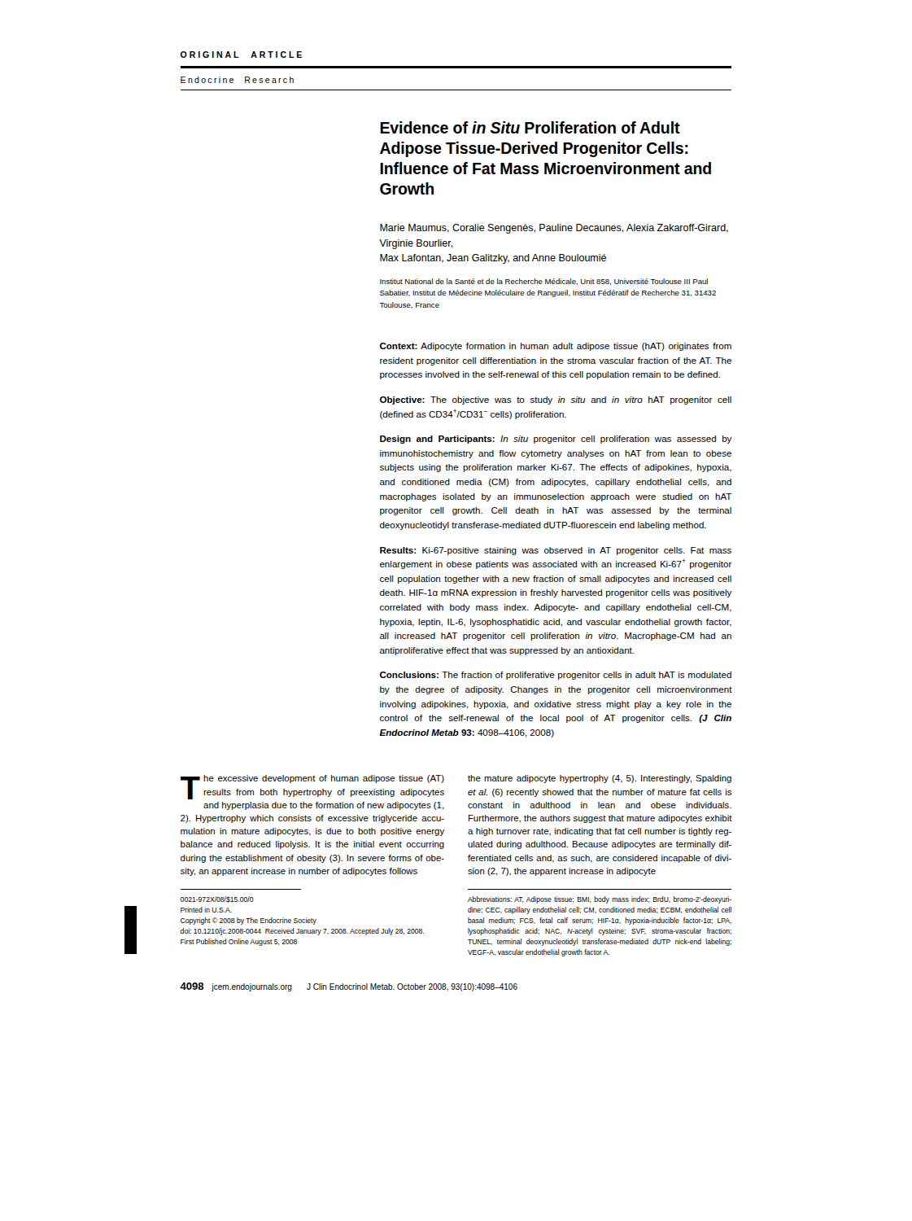Original Article
Endocrine Research
Evidence of in Situ Proliferation of Adult Adipose Tissue-Derived Progenitor Cells: Influence of Fat Mass Microenvironment and Growth
Marie Maumus, Coralie Sengenès, Pauline Decaunes, Alexia Zakaroff-Girard, Virginie Bourlier,
Max Lafontan, Jean Galitzky, and Anne Bouloumié
Institut National de la Santé et de la Recherche Médicale, Unit 858, Université Toulouse III Paul Sabatier, Institut de Médecine Moléculaire de Rangueil, Institut Fédératif de Recherche 31, 31432 Toulouse, France
Context: Adipocyte formation in human adult adipose tissue (hAT) originates from resident progenitor cell differentiation in the stroma vascular fraction of the AT. The processes involved in the self-renewal of this cell population remain to be defined.
Objective: The objective was to study in situ and in vitro hAT progenitor cell (defined as CD34+/CD31− cells) proliferation.
Design and Participants: In situ progenitor cell proliferation was assessed by immunohistochemistry and flow cytometry analyses on hAT from lean to obese subjects using the proliferation marker Ki-67. The effects of adipokines, hypoxia, and conditioned media (CM) from adipocytes, capillary endothelial cells, and macrophages isolated by an immunoselection approach were studied on hAT progenitor cell growth. Cell death in hAT was assessed by the terminal deoxynucleotidyl transferase-mediated dUTP-fluorescein end labeling method.
Results: Ki-67-positive staining was observed in AT progenitor cells. Fat mass enlargement in obese patients was associated with an increased Ki-67+ progenitor cell population together with a new fraction of small adipocytes and increased cell death. HIF-1α mRNA expression in freshly harvested progenitor cells was positively correlated with body mass index. Adipocyte- and capillary endothelial cell-CM, hypoxia, leptin, IL-6, lysophosphatidic acid, and vascular endothelial growth factor, all increased hAT progenitor cell proliferation in vitro. Macrophage-CM had an antiproliferative effect that was suppressed by an antioxidant.
Conclusions: The fraction of proliferative progenitor cells in adult hAT is modulated by the degree of adiposity. Changes in the progenitor cell microenvironment involving adipokines, hypoxia, and oxidative stress might play a key role in the control of the self-renewal of the local pool of AT progenitor cells. (J Clin Endocrinol Metab 93: 4098–4106, 2008)
The excessive development of human adipose tissue (AT) results from both hypertrophy of preexisting adipocytes and hyperplasia due to the formation of new adipocytes (1, 2). Hypertrophy which consists of excessive triglyceride accumulation in mature adipocytes, is due to both positive energy balance and reduced lipolysis. It is the initial event occurring during the establishment of obesity (3). In severe forms of obesity, an apparent increase in number of adipocytes follows
0021-972X/08/$15.00/0
Printed in U.S.A.
Copyright © 2008 by The Endocrine Society
doi: 10.1210/jc.2008-0044 Received January 7, 2008. Accepted July 28, 2008.
First Published Online August 5, 2008
the mature adipocyte hypertrophy (4, 5). Interestingly, Spalding et al. (6) recently showed that the number of mature fat cells is constant in adulthood in lean and obese individuals. Furthermore, the authors suggest that mature adipocytes exhibit a high turnover rate, indicating that fat cell number is tightly regulated during adulthood. Because adipocytes are terminally differentiated cells and, as such, are considered incapable of division (2, 7), the apparent increase in adipocyte
Abbreviations: AT, Adipose tissue; BMI, body mass index; BrdU, bromo-2′-deoxyuridine; CEC, capillary endothelial cell; CM, conditioned media; ECBM, endothelial cell basal medium; FCS, fetal calf serum; HIF-1α, hypoxia-inducible factor-1α; LPA, lysophosphatidic acid; NAC, N-acetyl cysteine; SVF, stroma-vascular fraction; TUNEL, terminal deoxynucleotidyl transferase-mediated dUTP nick-end labeling; VEGF-A, vascular endothelial growth factor A.
4098 jcem.endojournals.org J Clin Endocrinol Metab. October 2008, 93(10):4098–4106